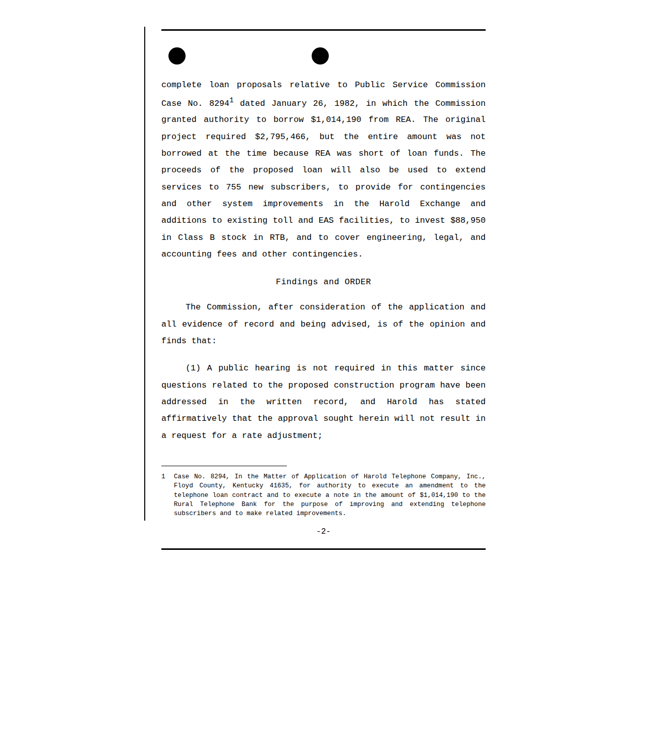complete loan proposals relative to Public Service Commission Case No. 82941 dated January 26, 1982, in which the Commission granted authority to borrow $1,014,190 from REA. The original project required $2,795,466, but the entire amount was not borrowed at the time because REA was short of loan funds. The proceeds of the proposed loan will also be used to extend services to 755 new subscribers, to provide for contingencies and other system improvements in the Harold Exchange and additions to existing toll and EAS facilities, to invest $88,950 in Class B stock in RTB, and to cover engineering, legal, and accounting fees and other contingencies.
Findings and ORDER
The Commission, after consideration of the application and all evidence of record and being advised, is of the opinion and finds that:
(1) A public hearing is not required in this matter since questions related to the proposed construction program have been addressed in the written record, and Harold has stated affirmatively that the approval sought herein will not result in a request for a rate adjustment;
1 Case No. 8294, In the Matter of Application of Harold Telephone Company, Inc., Floyd County, Kentucky 41635, for authority to execute an amendment to the telephone loan contract and to execute a note in the amount of $1,014,190 to the Rural Telephone Bank for the purpose of improving and extending telephone subscribers and to make related improvements.
-2-